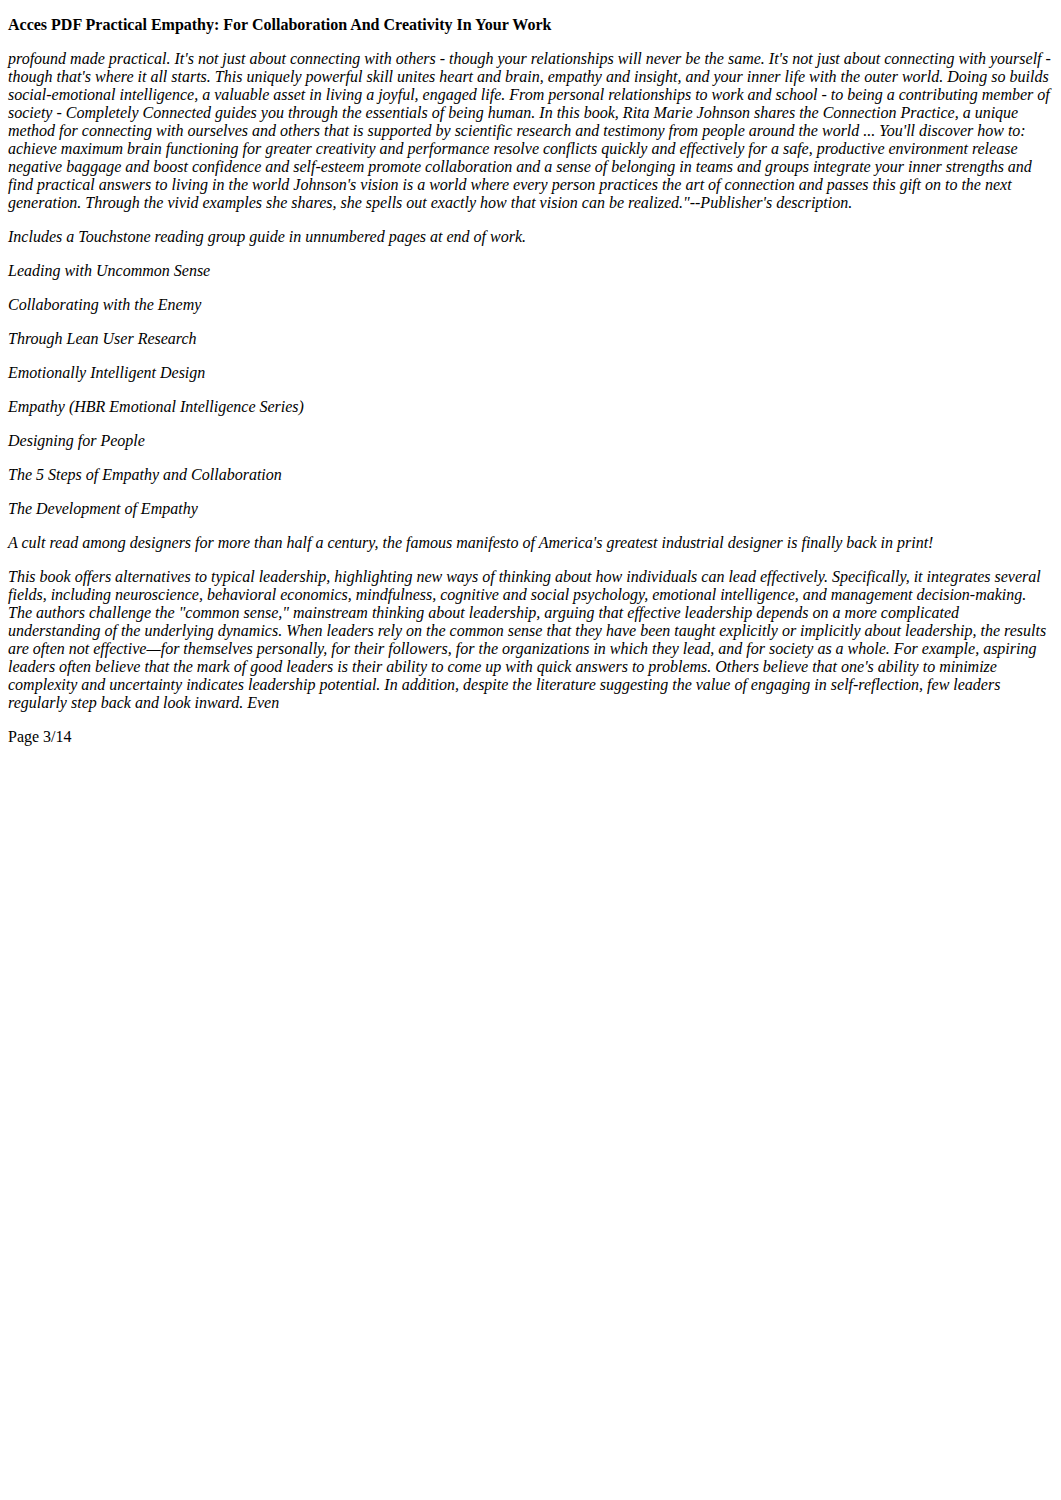Acces PDF Practical Empathy: For Collaboration And Creativity In Your Work
profound made practical. It's not just about connecting with others - though your relationships will never be the same. It's not just about connecting with yourself - though that's where it all starts. This uniquely powerful skill unites heart and brain, empathy and insight, and your inner life with the outer world. Doing so builds social-emotional intelligence, a valuable asset in living a joyful, engaged life. From personal relationships to work and school - to being a contributing member of society - Completely Connected guides you through the essentials of being human. In this book, Rita Marie Johnson shares the Connection Practice, a unique method for connecting with ourselves and others that is supported by scientific research and testimony from people around the world ... You'll discover how to: achieve maximum brain functioning for greater creativity and performance resolve conflicts quickly and effectively for a safe, productive environment release negative baggage and boost confidence and self-esteem promote collaboration and a sense of belonging in teams and groups integrate your inner strengths and find practical answers to living in the world Johnson's vision is a world where every person practices the art of connection and passes this gift on to the next generation. Through the vivid examples she shares, she spells out exactly how that vision can be realized."--Publisher's description.
Includes a Touchstone reading group guide in unnumbered pages at end of work.
Leading with Uncommon Sense
Collaborating with the Enemy
Through Lean User Research
Emotionally Intelligent Design
Empathy (HBR Emotional Intelligence Series)
Designing for People
The 5 Steps of Empathy and Collaboration
The Development of Empathy
A cult read among designers for more than half a century, the famous manifesto of America's greatest industrial designer is finally back in print!
This book offers alternatives to typical leadership, highlighting new ways of thinking about how individuals can lead effectively. Specifically, it integrates several fields, including neuroscience, behavioral economics, mindfulness, cognitive and social psychology, emotional intelligence, and management decision-making. The authors challenge the "common sense," mainstream thinking about leadership, arguing that effective leadership depends on a more complicated understanding of the underlying dynamics. When leaders rely on the common sense that they have been taught explicitly or implicitly about leadership, the results are often not effective—for themselves personally, for their followers, for the organizations in which they lead, and for society as a whole. For example, aspiring leaders often believe that the mark of good leaders is their ability to come up with quick answers to problems. Others believe that one's ability to minimize complexity and uncertainty indicates leadership potential. In addition, despite the literature suggesting the value of engaging in self-reflection, few leaders regularly step back and look inward. Even
Page 3/14